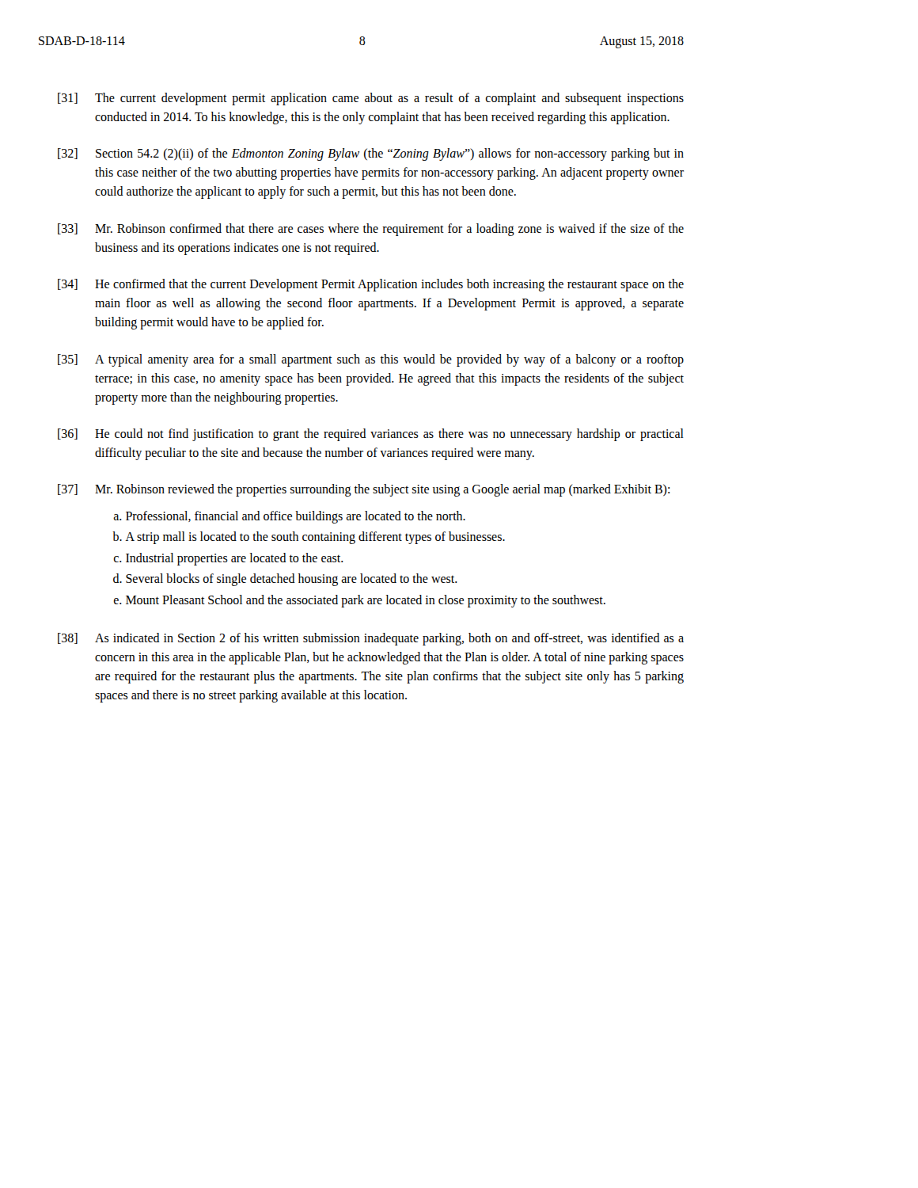SDAB-D-18-114 8 August 15, 2018
[31]
The current development permit application came about as a result of a complaint and subsequent inspections conducted in 2014. To his knowledge, this is the only complaint that has been received regarding this application.
[32]
Section 54.2 (2)(ii) of the Edmonton Zoning Bylaw (the “Zoning Bylaw”) allows for non-accessory parking but in this case neither of the two abutting properties have permits for non-accessory parking. An adjacent property owner could authorize the applicant to apply for such a permit, but this has not been done.
[33]
Mr. Robinson confirmed that there are cases where the requirement for a loading zone is waived if the size of the business and its operations indicates one is not required.
[34]
He confirmed that the current Development Permit Application includes both increasing the restaurant space on the main floor as well as allowing the second floor apartments. If a Development Permit is approved, a separate building permit would have to be applied for.
[35]
A typical amenity area for a small apartment such as this would be provided by way of a balcony or a rooftop terrace; in this case, no amenity space has been provided. He agreed that this impacts the residents of the subject property more than the neighbouring properties.
[36]
He could not find justification to grant the required variances as there was no unnecessary hardship or practical difficulty peculiar to the site and because the number of variances required were many.
[37]
Mr. Robinson reviewed the properties surrounding the subject site using a Google aerial map (marked Exhibit B):
Professional, financial and office buildings are located to the north.
A strip mall is located to the south containing different types of businesses.
Industrial properties are located to the east.
Several blocks of single detached housing are located to the west.
Mount Pleasant School and the associated park are located in close proximity to the southwest.
[38]
As indicated in Section 2 of his written submission inadequate parking, both on and off-street, was identified as a concern in this area in the applicable Plan, but he acknowledged that the Plan is older. A total of nine parking spaces are required for the restaurant plus the apartments. The site plan confirms that the subject site only has 5 parking spaces and there is no street parking available at this location.